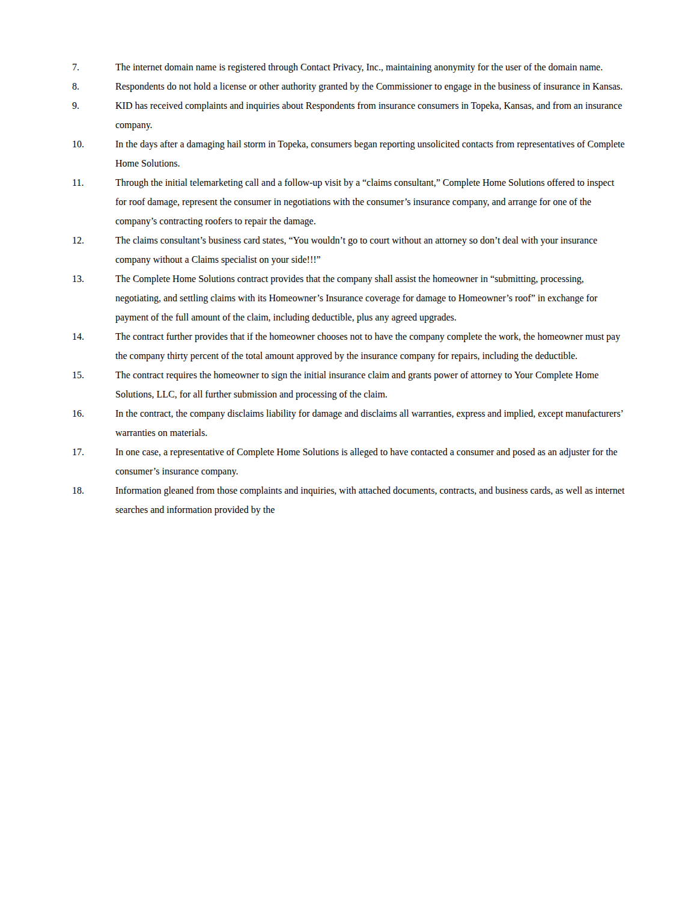7. The internet domain name is registered through Contact Privacy, Inc., maintaining anonymity for the user of the domain name.
8. Respondents do not hold a license or other authority granted by the Commissioner to engage in the business of insurance in Kansas.
9. KID has received complaints and inquiries about Respondents from insurance consumers in Topeka, Kansas, and from an insurance company.
10. In the days after a damaging hail storm in Topeka, consumers began reporting unsolicited contacts from representatives of Complete Home Solutions.
11. Through the initial telemarketing call and a follow-up visit by a “claims consultant,” Complete Home Solutions offered to inspect for roof damage, represent the consumer in negotiations with the consumer’s insurance company, and arrange for one of the company’s contracting roofers to repair the damage.
12. The claims consultant’s business card states, “You wouldn’t go to court without an attorney so don’t deal with your insurance company without a Claims specialist on your side!!!”
13. The Complete Home Solutions contract provides that the company shall assist the homeowner in “submitting, processing, negotiating, and settling claims with its Homeowner’s Insurance coverage for damage to Homeowner’s roof” in exchange for payment of the full amount of the claim, including deductible, plus any agreed upgrades.
14. The contract further provides that if the homeowner chooses not to have the company complete the work, the homeowner must pay the company thirty percent of the total amount approved by the insurance company for repairs, including the deductible.
15. The contract requires the homeowner to sign the initial insurance claim and grants power of attorney to Your Complete Home Solutions, LLC, for all further submission and processing of the claim.
16. In the contract, the company disclaims liability for damage and disclaims all warranties, express and implied, except manufacturers’ warranties on materials.
17. In one case, a representative of Complete Home Solutions is alleged to have contacted a consumer and posed as an adjuster for the consumer’s insurance company.
18. Information gleaned from those complaints and inquiries, with attached documents, contracts, and business cards, as well as internet searches and information provided by the